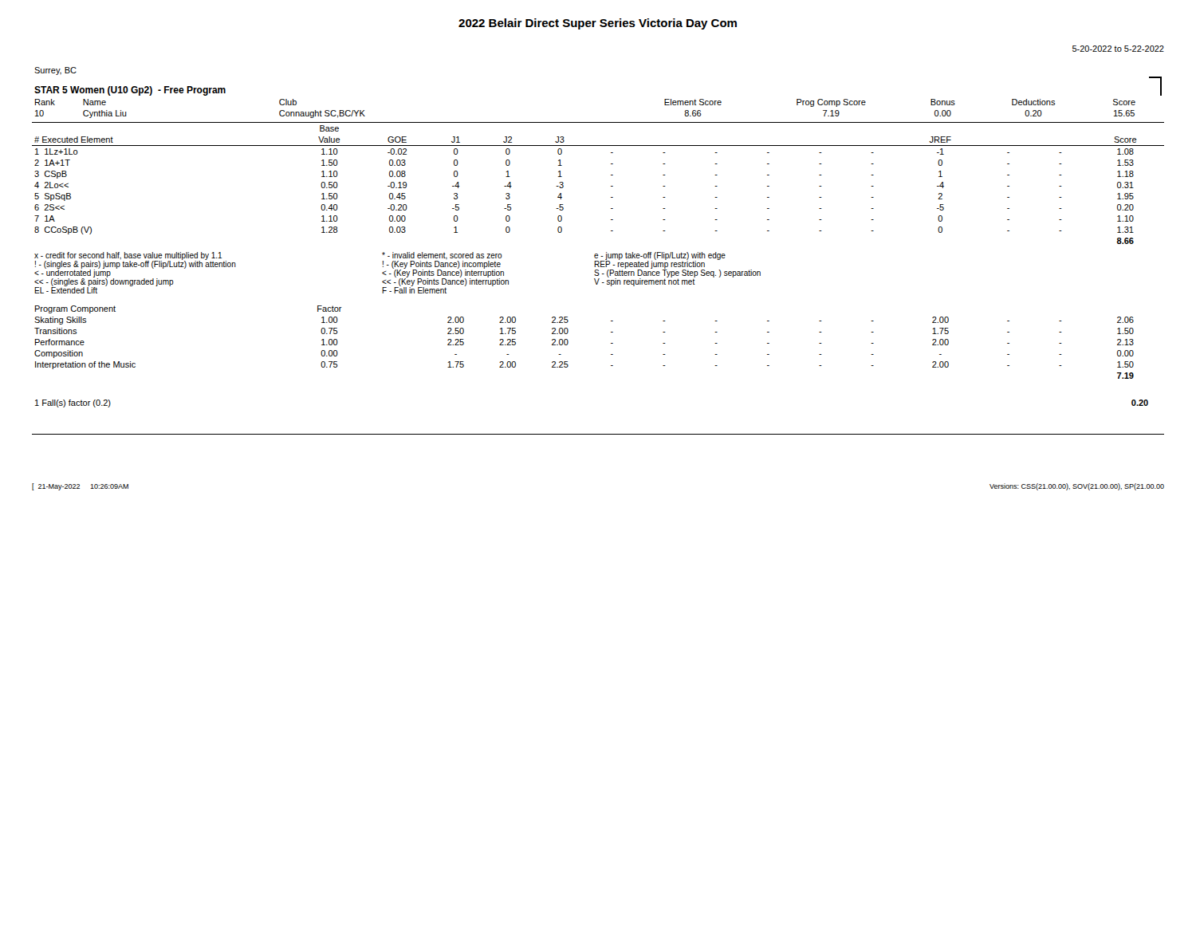2022 Belair Direct Super Series Victoria Day Com
5-20-2022 to 5-22-2022
| Surrey, BC | |
| STAR 5 Women (U10 Gp2) - Free Program | | |
| Rank | Name | Club | | Element Score | Prog Comp Score | Bonus | Deductions | Score |
| 10 | Cynthia Liu | Connaught SC,BC/YK | | 8.66 | 7.19 | 0.00 | 0.20 | 15.65 |
| | Base | |
| # Executed Element | Value | GOE | J1 | J2 | J3 | | | | | | | JREF | | | Score |
| 1 1Lz+1Lo | 1.10 | -0.02 | 0 | 0 | 0 | - | - | - | - | - | - | -1 | - | - | 1.08 |
| 2 1A+1T | 1.50 | 0.03 | 0 | 0 | 1 | - | - | - | - | - | - | 0 | - | - | 1.53 |
| 3 CSpB | 1.10 | 0.08 | 0 | 1 | 1 | - | - | - | - | - | - | 1 | - | - | 1.18 |
| 4 2Lo<< | 0.50 | -0.19 | -4 | -4 | -3 | - | - | - | - | - | - | -4 | - | - | 0.31 |
| 5 SpSqB | 1.50 | 0.45 | 3 | 3 | 4 | - | - | - | - | - | - | 2 | - | - | 1.95 |
| 6 2S<< | 0.40 | -0.20 | -5 | -5 | -5 | - | - | - | - | - | - | -5 | - | - | 0.20 |
| 7 1A | 1.10 | 0.00 | 0 | 0 | 0 | - | - | - | - | - | - | 0 | - | - | 1.10 |
| 8 CCoSpB (V) | 1.28 | 0.03 | 1 | 0 | 0 | - | - | - | - | - | - | 0 | - | - | 1.31 |
| | 8.66 |
| x - credit for second half, base value multiplied by 1.1 | * - invalid element, scored as zero | e - jump take-off (Flip/Lutz) with edge |
| ! - (singles & pairs) jump take-off (Flip/Lutz) with attention | ! - (Key Points Dance) incomplete | REP - repeated jump restriction |
| < - underrotated jump | < - (Key Points Dance) interruption | S - (Pattern Dance Type Step Seq. ) separation |
| << - (singles & pairs) downgraded jump | << - (Key Points Dance) interruption | V - spin requirement not met |
| EL - Extended Lift | F - Fall in Element | |
| Program Component | Factor | | | | | | | | | | | | | | |
| Skating Skills | 1.00 | | 2.00 | 2.00 | 2.25 | - | - | - | - | - | - | 2.00 | - | - | 2.06 |
| Transitions | 0.75 | | 2.50 | 1.75 | 2.00 | - | - | - | - | - | - | 1.75 | - | - | 1.50 |
| Performance | 1.00 | | 2.25 | 2.25 | 2.00 | - | - | - | - | - | - | 2.00 | - | - | 2.13 |
| Composition | 0.00 | | - | - | - | - | - | - | - | - | - | - | - | - | 0.00 |
| Interpretation of the Music | 0.75 | | 1.75 | 2.00 | 2.25 | - | - | - | - | - | - | 2.00 | - | - | 1.50 |
| | 7.19 |
| 1 Fall(s) factor (0.2) | | 0.20 |
[ 21-May-2022 10:26:09AM
Versions: CSS(21.00.00), SOV(21.00.00), SP(21.00.00